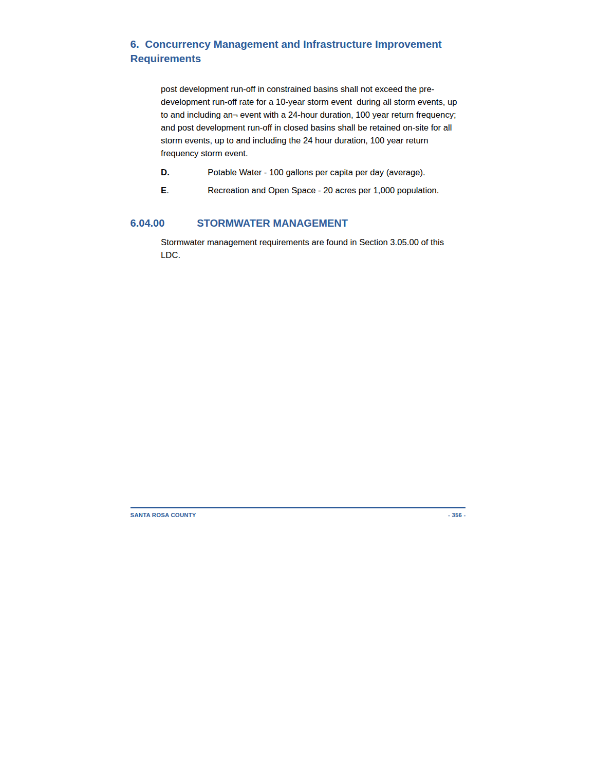6. Concurrency Management and Infrastructure Improvement Requirements
post development run-off in constrained basins shall not exceed the pre-development run-off rate for a 10-year storm event during all storm events, up to and including an¬ event with a 24-hour duration, 100 year return frequency; and post development run-off in closed basins shall be retained on-site for all storm events, up to and including the 24 hour duration, 100 year return frequency storm event.
D. Potable Water - 100 gallons per capita per day (average).
E. Recreation and Open Space - 20 acres per 1,000 population.
6.04.00 STORMWATER MANAGEMENT
Stormwater management requirements are found in Section 3.05.00 of this LDC.
SANTA ROSA COUNTY - 356 -